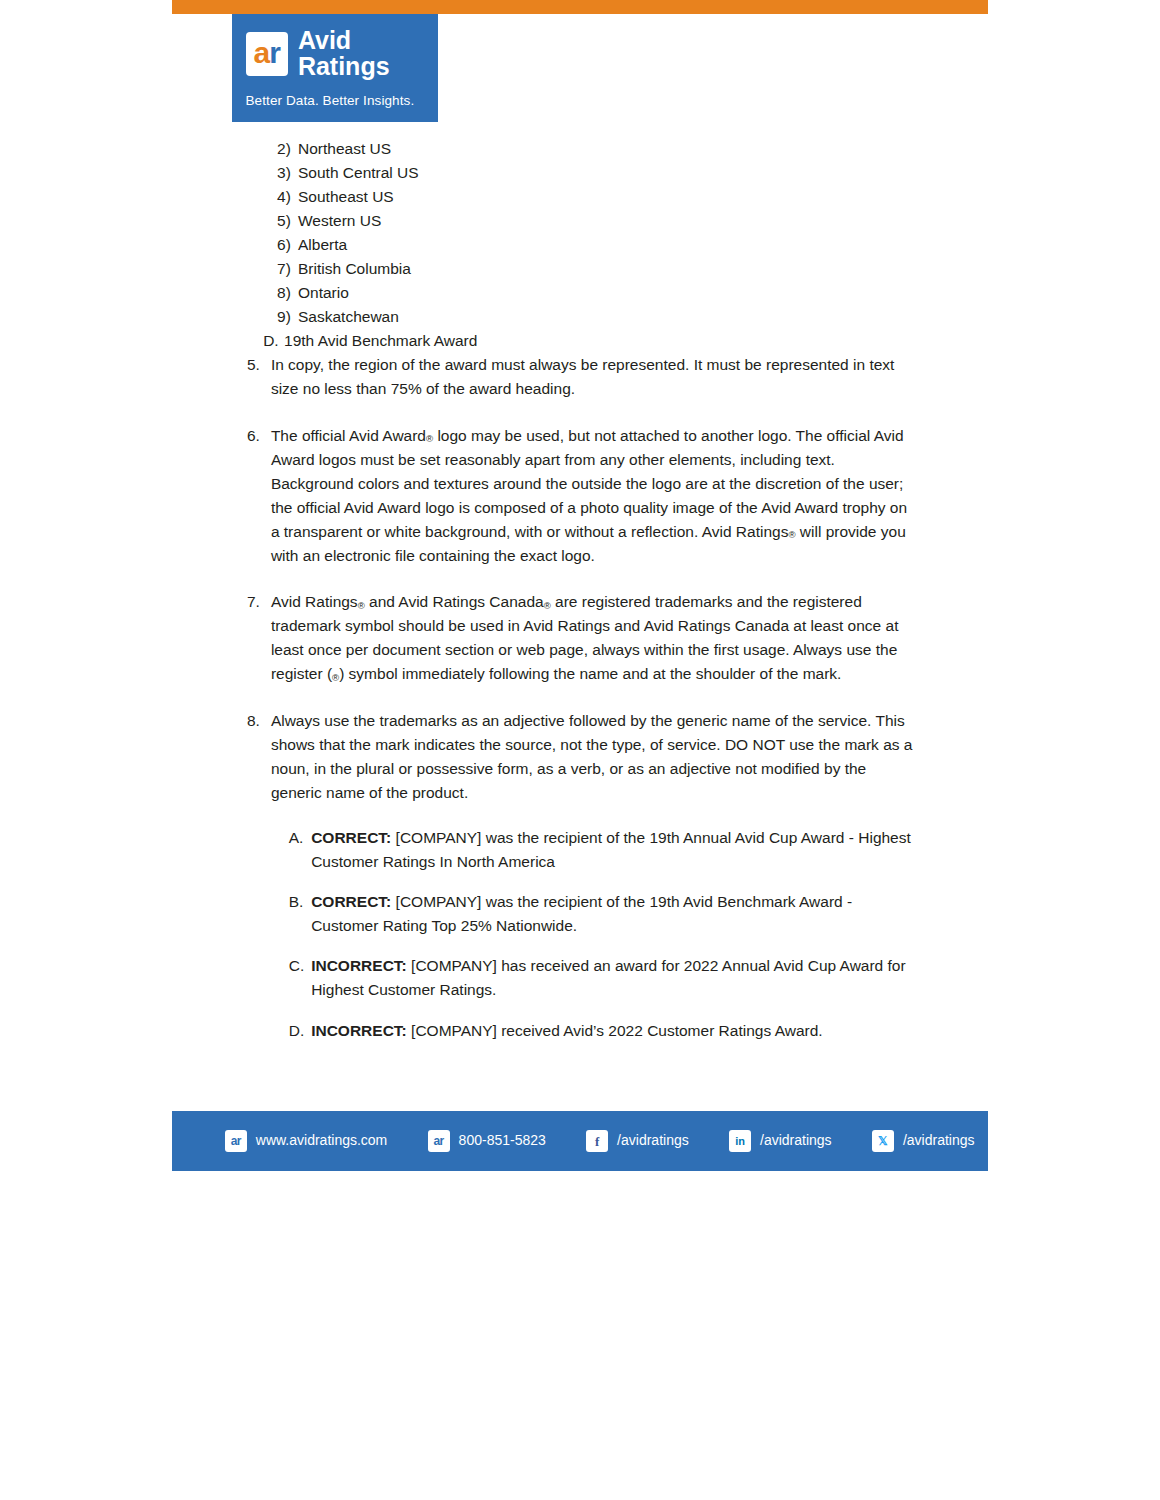ar
Avid
Ratings
Better Data. Better Insights.
2) Northeast US
3) South Central US
4) Southeast US
5) Western US
6) Alberta
7) British Columbia
8) Ontario
9) Saskatchewan
D. 19th Avid Benchmark Award
5. In copy, the region of the award must always be represented. It must be represented in text size no less than 75% of the award heading.
6. The official Avid Award® logo may be used, but not attached to another logo. The official Avid Award logos must be set reasonably apart from any other elements, including text. Background colors and textures around the outside the logo are at the discretion of the user; the official Avid Award logo is composed of a photo quality image of the Avid Award trophy on a transparent or white background, with or without a reflection. Avid Ratings® will provide you with an electronic file containing the exact logo.
7. Avid Ratings® and Avid Ratings Canada® are registered trademarks and the registered trademark symbol should be used in Avid Ratings and Avid Ratings Canada at least once at least once per document section or web page, always within the first usage. Always use the register (®) symbol immediately following the name and at the shoulder of the mark.
8. Always use the trademarks as an adjective followed by the generic name of the service. This shows that the mark indicates the source, not the type, of service. DO NOT use the mark as a noun, in the plural or possessive form, as a verb, or as an adjective not modified by the generic name of the product.
A. CORRECT: [COMPANY] was the recipient of the 19th Annual Avid Cup Award - Highest Customer Ratings In North America
B. CORRECT: [COMPANY] was the recipient of the 19th Avid Benchmark Award - Customer Rating Top 25% Nationwide.
C. INCORRECT: [COMPANY] has received an award for 2022 Annual Avid Cup Award for Highest Customer Ratings.
D. INCORRECT: [COMPANY] received Avid’s 2022 Customer Ratings Award.
ar www.avidratings.com
ar 800-851-5823
f/avidratings
in/avidratings
𝕏/avidratings